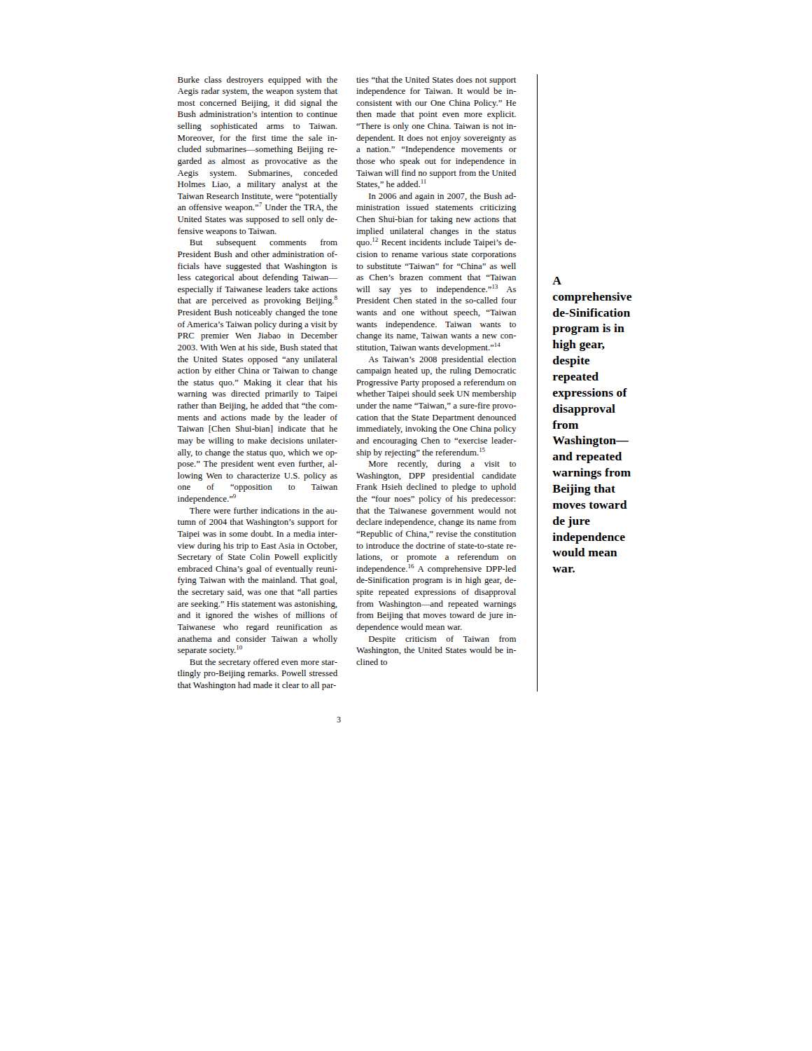Burke class destroyers equipped with the Aegis radar system, the weapon system that most concerned Beijing, it did signal the Bush administration’s intention to continue selling sophisticated arms to Taiwan. Moreover, for the first time the sale included submarines—something Beijing regarded as almost as provocative as the Aegis system. Submarines, conceded Holmes Liao, a military analyst at the Taiwan Research Institute, were “potentially an offensive weapon.”7 Under the TRA, the United States was supposed to sell only defensive weapons to Taiwan.
But subsequent comments from President Bush and other administration officials have suggested that Washington is less categorical about defending Taiwan—especially if Taiwanese leaders take actions that are perceived as provoking Beijing.8 President Bush noticeably changed the tone of America’s Taiwan policy during a visit by PRC premier Wen Jiabao in December 2003. With Wen at his side, Bush stated that the United States opposed “any unilateral action by either China or Taiwan to change the status quo.” Making it clear that his warning was directed primarily to Taipei rather than Beijing, he added that “the comments and actions made by the leader of Taiwan [Chen Shui-bian] indicate that he may be willing to make decisions unilaterally, to change the status quo, which we oppose.” The president went even further, allowing Wen to characterize U.S. policy as one of “opposition to Taiwan independence.”9
There were further indications in the autumn of 2004 that Washington’s support for Taipei was in some doubt. In a media interview during his trip to East Asia in October, Secretary of State Colin Powell explicitly embraced China’s goal of eventually reunifying Taiwan with the mainland. That goal, the secretary said, was one that “all parties are seeking.” His statement was astonishing, and it ignored the wishes of millions of Taiwanese who regard reunification as anathema and consider Taiwan a wholly separate society.10
But the secretary offered even more startlingly pro-Beijing remarks. Powell stressed that Washington had made it clear to all par-
ties “that the United States does not support independence for Taiwan. It would be inconsistent with our One China Policy.” He then made that point even more explicit. “There is only one China. Taiwan is not independent. It does not enjoy sovereignty as a nation.” “Independence movements or those who speak out for independence in Taiwan will find no support from the United States,” he added.11
In 2006 and again in 2007, the Bush administration issued statements criticizing Chen Shui-bian for taking new actions that implied unilateral changes in the status quo.12 Recent incidents include Taipei’s decision to rename various state corporations to substitute “Taiwan” for “China” as well as Chen’s brazen comment that “Taiwan will say yes to independence.”13 As President Chen stated in the so-called four wants and one without speech, “Taiwan wants independence. Taiwan wants to change its name, Taiwan wants a new constitution, Taiwan wants development.”14
As Taiwan’s 2008 presidential election campaign heated up, the ruling Democratic Progressive Party proposed a referendum on whether Taipei should seek UN membership under the name “Taiwan,” a sure-fire provocation that the State Department denounced immediately, invoking the One China policy and encouraging Chen to “exercise leadership by rejecting” the referendum.15
More recently, during a visit to Washington, DPP presidential candidate Frank Hsieh declined to pledge to uphold the “four noes” policy of his predecessor: that the Taiwanese government would not declare independence, change its name from “Republic of China,” revise the constitution to introduce the doctrine of state-to-state relations, or promote a referendum on independence.16 A comprehensive DPP-led de-Sinification program is in high gear, despite repeated expressions of disapproval from Washington—and repeated warnings from Beijing that moves toward de jure independence would mean war.
Despite criticism of Taiwan from Washington, the United States would be inclined to
A comprehensive de-Sinification program is in high gear, despite repeated expressions of disapproval from Washington—and repeated warnings from Beijing that moves toward de jure independence would mean war.
3